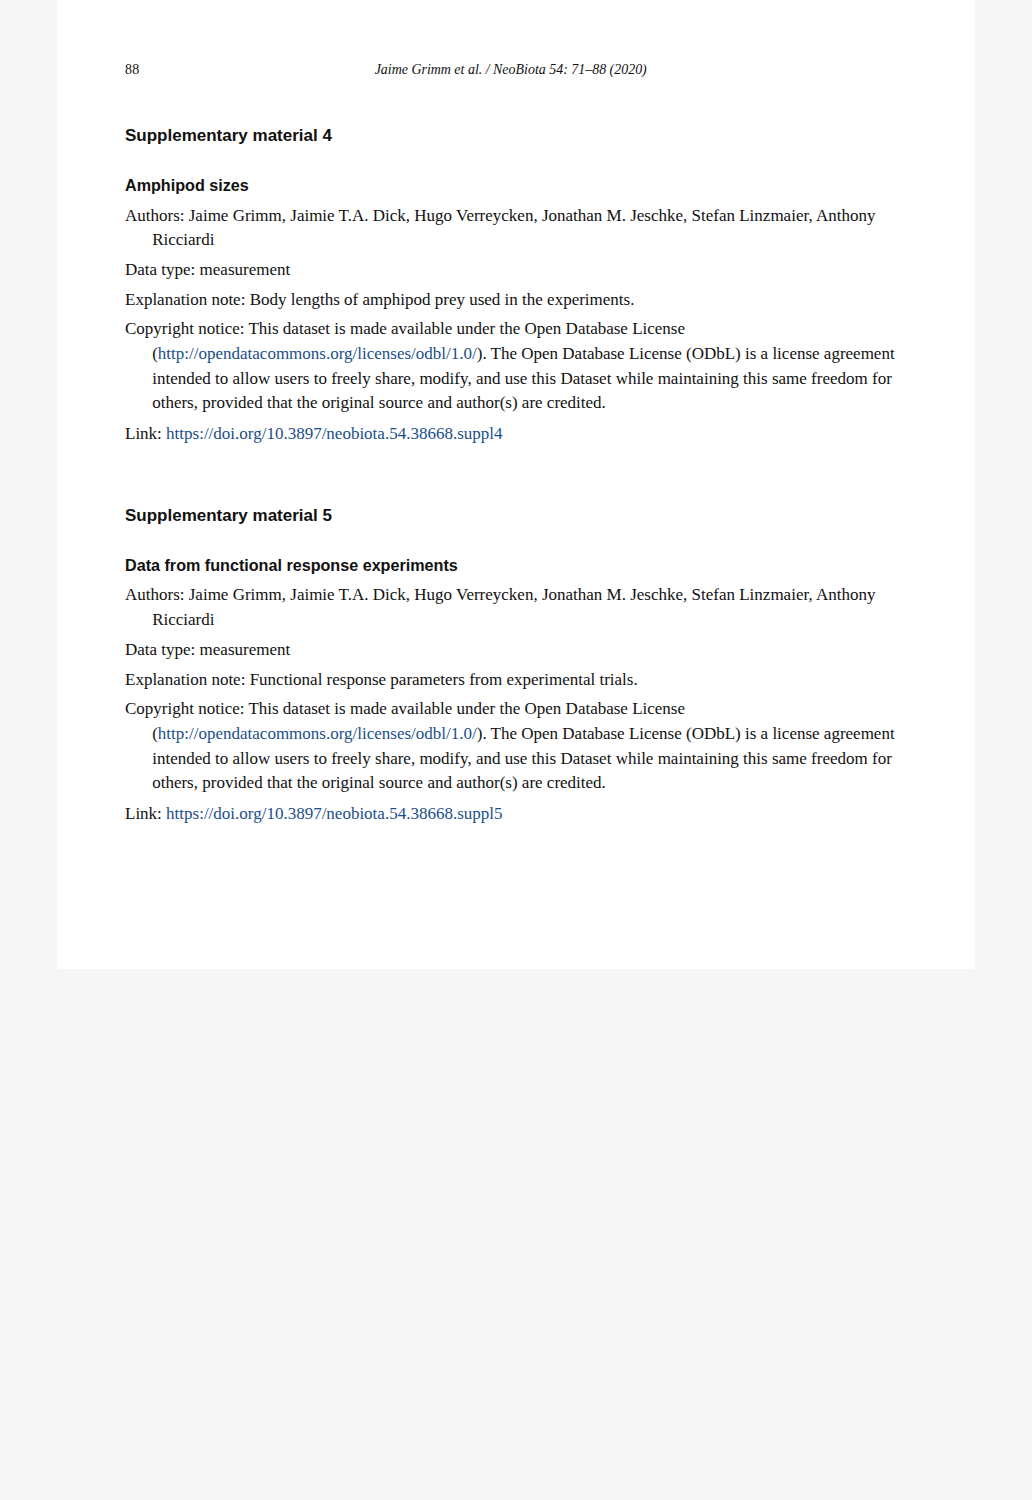88 Jaime Grimm et al. / NeoBiota 54: 71–88 (2020)
Supplementary material 4
Amphipod sizes
Authors: Jaime Grimm, Jaimie T.A. Dick, Hugo Verreycken, Jonathan M. Jeschke, Stefan Linzmaier, Anthony Ricciardi
Data type: measurement
Explanation note: Body lengths of amphipod prey used in the experiments.
Copyright notice: This dataset is made available under the Open Database License (http://opendatacommons.org/licenses/odbl/1.0/). The Open Database License (ODbL) is a license agreement intended to allow users to freely share, modify, and use this Dataset while maintaining this same freedom for others, provided that the original source and author(s) are credited.
Link: https://doi.org/10.3897/neobiota.54.38668.suppl4
Supplementary material 5
Data from functional response experiments
Authors: Jaime Grimm, Jaimie T.A. Dick, Hugo Verreycken, Jonathan M. Jeschke, Stefan Linzmaier, Anthony Ricciardi
Data type: measurement
Explanation note: Functional response parameters from experimental trials.
Copyright notice: This dataset is made available under the Open Database License (http://opendatacommons.org/licenses/odbl/1.0/). The Open Database License (ODbL) is a license agreement intended to allow users to freely share, modify, and use this Dataset while maintaining this same freedom for others, provided that the original source and author(s) are credited.
Link: https://doi.org/10.3897/neobiota.54.38668.suppl5